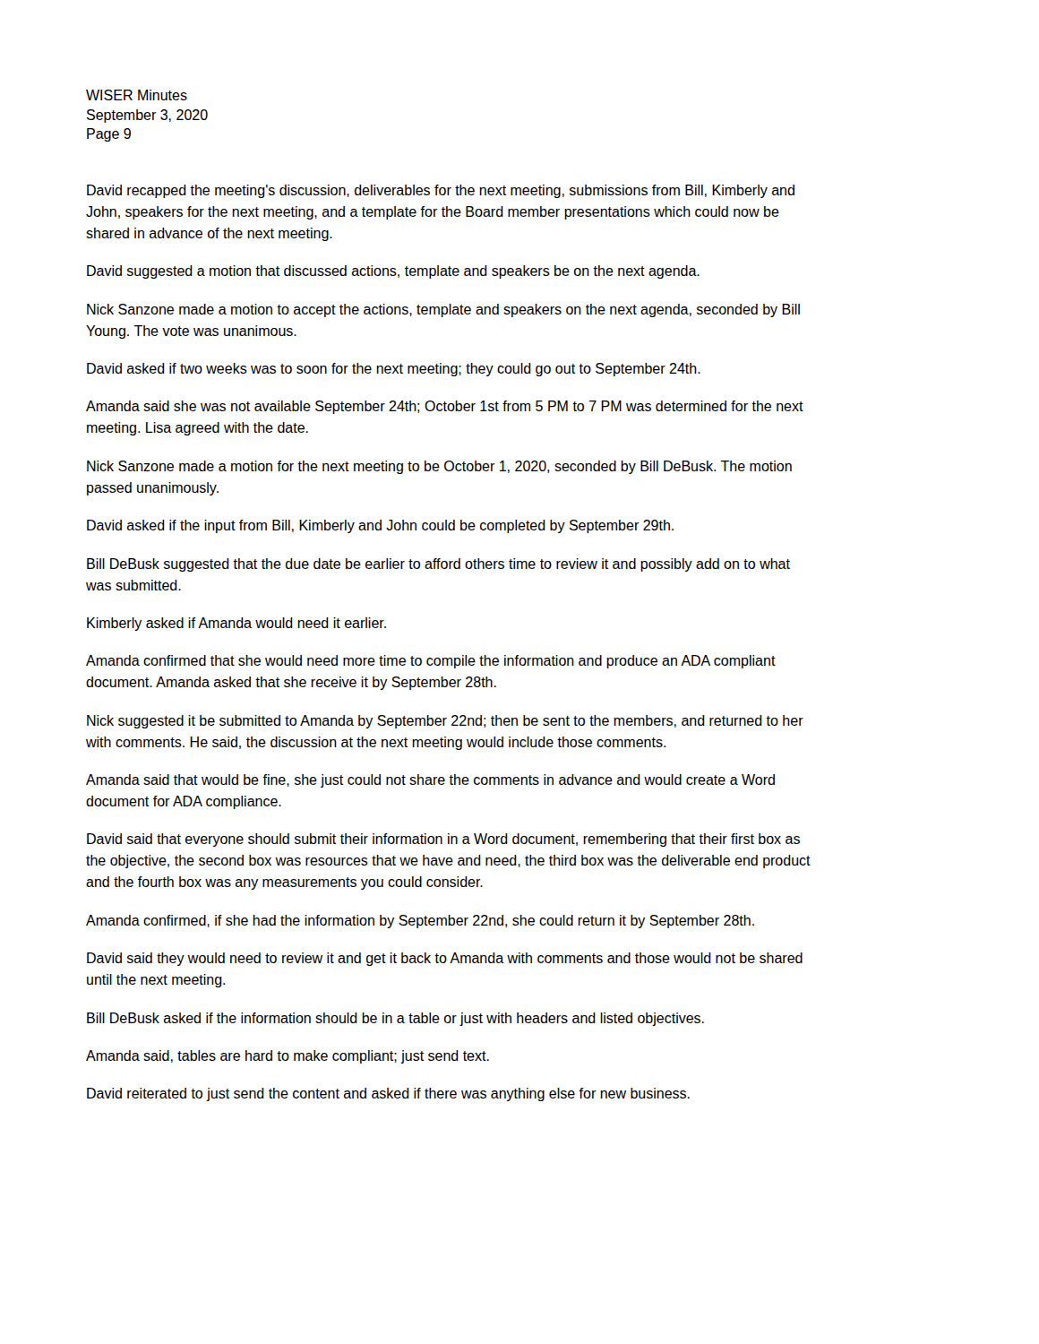WISER Minutes
September 3, 2020
Page 9
David recapped the meeting's discussion, deliverables for the next meeting, submissions from Bill, Kimberly and John, speakers for the next meeting, and a template for the Board member presentations which could now be shared in advance of the next meeting.
David suggested a motion that discussed actions, template and speakers be on the next agenda.
Nick Sanzone made a motion to accept the actions, template and speakers on the next agenda, seconded by Bill Young. The vote was unanimous.
David asked if two weeks was to soon for the next meeting; they could go out to September 24th.
Amanda said she was not available September 24th; October 1st from 5 PM to 7 PM was determined for the next meeting. Lisa agreed with the date.
Nick Sanzone made a motion for the next meeting to be October 1, 2020, seconded by Bill DeBusk. The motion passed unanimously.
David asked if the input from Bill, Kimberly and John could be completed by September 29th.
Bill DeBusk suggested that the due date be earlier to afford others time to review it and possibly add on to what was submitted.
Kimberly asked if Amanda would need it earlier.
Amanda confirmed that she would need more time to compile the information and produce an ADA compliant document. Amanda asked that she receive it by September 28th.
Nick suggested it be submitted to Amanda by September 22nd; then be sent to the members, and returned to her with comments. He said, the discussion at the next meeting would include those comments.
Amanda said that would be fine, she just could not share the comments in advance and would create a Word document for ADA compliance.
David said that everyone should submit their information in a Word document, remembering that their first box as the objective, the second box was resources that we have and need, the third box was the deliverable end product and the fourth box was any measurements you could consider.
Amanda confirmed, if she had the information by September 22nd, she could return it by September 28th.
David said they would need to review it and get it back to Amanda with comments and those would not be shared until the next meeting.
Bill DeBusk asked if the information should be in a table or just with headers and listed objectives.
Amanda said, tables are hard to make compliant; just send text.
David reiterated to just send the content and asked if there was anything else for new business.